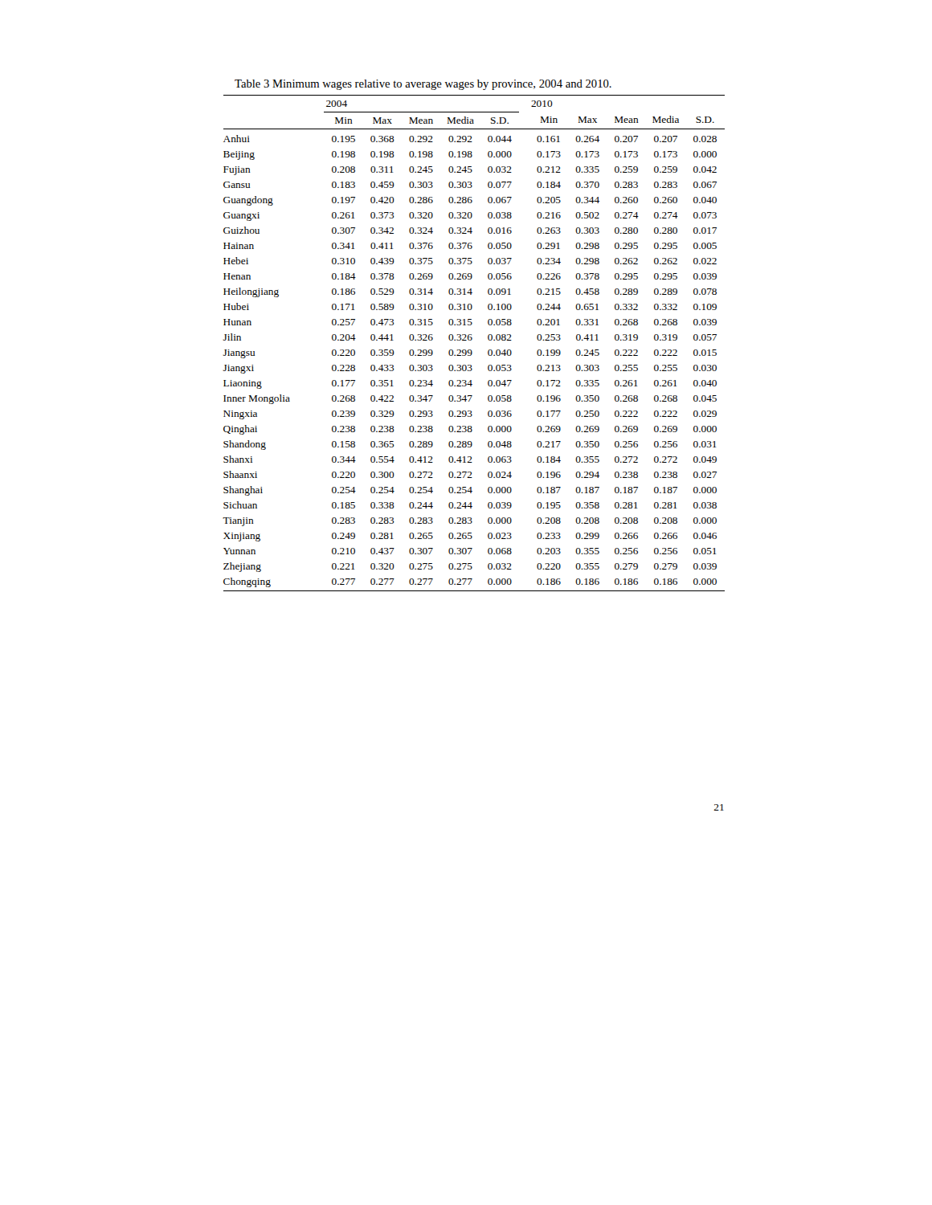Table 3 Minimum wages relative to average wages by province, 2004 and 2010.
| | 2004 | | 2010 |
| --- | --- | --- | --- |
| | Min | Max | Mean | Media | S.D. | | Min | Max | Mean | Media | S.D. |
| Anhui | 0.195 | 0.368 | 0.292 | 0.292 | 0.044 | | 0.161 | 0.264 | 0.207 | 0.207 | 0.028 |
| Beijing | 0.198 | 0.198 | 0.198 | 0.198 | 0.000 | | 0.173 | 0.173 | 0.173 | 0.173 | 0.000 |
| Fujian | 0.208 | 0.311 | 0.245 | 0.245 | 0.032 | | 0.212 | 0.335 | 0.259 | 0.259 | 0.042 |
| Gansu | 0.183 | 0.459 | 0.303 | 0.303 | 0.077 | | 0.184 | 0.370 | 0.283 | 0.283 | 0.067 |
| Guangdong | 0.197 | 0.420 | 0.286 | 0.286 | 0.067 | | 0.205 | 0.344 | 0.260 | 0.260 | 0.040 |
| Guangxi | 0.261 | 0.373 | 0.320 | 0.320 | 0.038 | | 0.216 | 0.502 | 0.274 | 0.274 | 0.073 |
| Guizhou | 0.307 | 0.342 | 0.324 | 0.324 | 0.016 | | 0.263 | 0.303 | 0.280 | 0.280 | 0.017 |
| Hainan | 0.341 | 0.411 | 0.376 | 0.376 | 0.050 | | 0.291 | 0.298 | 0.295 | 0.295 | 0.005 |
| Hebei | 0.310 | 0.439 | 0.375 | 0.375 | 0.037 | | 0.234 | 0.298 | 0.262 | 0.262 | 0.022 |
| Henan | 0.184 | 0.378 | 0.269 | 0.269 | 0.056 | | 0.226 | 0.378 | 0.295 | 0.295 | 0.039 |
| Heilongjiang | 0.186 | 0.529 | 0.314 | 0.314 | 0.091 | | 0.215 | 0.458 | 0.289 | 0.289 | 0.078 |
| Hubei | 0.171 | 0.589 | 0.310 | 0.310 | 0.100 | | 0.244 | 0.651 | 0.332 | 0.332 | 0.109 |
| Hunan | 0.257 | 0.473 | 0.315 | 0.315 | 0.058 | | 0.201 | 0.331 | 0.268 | 0.268 | 0.039 |
| Jilin | 0.204 | 0.441 | 0.326 | 0.326 | 0.082 | | 0.253 | 0.411 | 0.319 | 0.319 | 0.057 |
| Jiangsu | 0.220 | 0.359 | 0.299 | 0.299 | 0.040 | | 0.199 | 0.245 | 0.222 | 0.222 | 0.015 |
| Jiangxi | 0.228 | 0.433 | 0.303 | 0.303 | 0.053 | | 0.213 | 0.303 | 0.255 | 0.255 | 0.030 |
| Liaoning | 0.177 | 0.351 | 0.234 | 0.234 | 0.047 | | 0.172 | 0.335 | 0.261 | 0.261 | 0.040 |
| Inner Mongolia | 0.268 | 0.422 | 0.347 | 0.347 | 0.058 | | 0.196 | 0.350 | 0.268 | 0.268 | 0.045 |
| Ningxia | 0.239 | 0.329 | 0.293 | 0.293 | 0.036 | | 0.177 | 0.250 | 0.222 | 0.222 | 0.029 |
| Qinghai | 0.238 | 0.238 | 0.238 | 0.238 | 0.000 | | 0.269 | 0.269 | 0.269 | 0.269 | 0.000 |
| Shandong | 0.158 | 0.365 | 0.289 | 0.289 | 0.048 | | 0.217 | 0.350 | 0.256 | 0.256 | 0.031 |
| Shanxi | 0.344 | 0.554 | 0.412 | 0.412 | 0.063 | | 0.184 | 0.355 | 0.272 | 0.272 | 0.049 |
| Shaanxi | 0.220 | 0.300 | 0.272 | 0.272 | 0.024 | | 0.196 | 0.294 | 0.238 | 0.238 | 0.027 |
| Shanghai | 0.254 | 0.254 | 0.254 | 0.254 | 0.000 | | 0.187 | 0.187 | 0.187 | 0.187 | 0.000 |
| Sichuan | 0.185 | 0.338 | 0.244 | 0.244 | 0.039 | | 0.195 | 0.358 | 0.281 | 0.281 | 0.038 |
| Tianjin | 0.283 | 0.283 | 0.283 | 0.283 | 0.000 | | 0.208 | 0.208 | 0.208 | 0.208 | 0.000 |
| Xinjiang | 0.249 | 0.281 | 0.265 | 0.265 | 0.023 | | 0.233 | 0.299 | 0.266 | 0.266 | 0.046 |
| Yunnan | 0.210 | 0.437 | 0.307 | 0.307 | 0.068 | | 0.203 | 0.355 | 0.256 | 0.256 | 0.051 |
| Zhejiang | 0.221 | 0.320 | 0.275 | 0.275 | 0.032 | | 0.220 | 0.355 | 0.279 | 0.279 | 0.039 |
| Chongqing | 0.277 | 0.277 | 0.277 | 0.277 | 0.000 | | 0.186 | 0.186 | 0.186 | 0.186 | 0.000 |
21